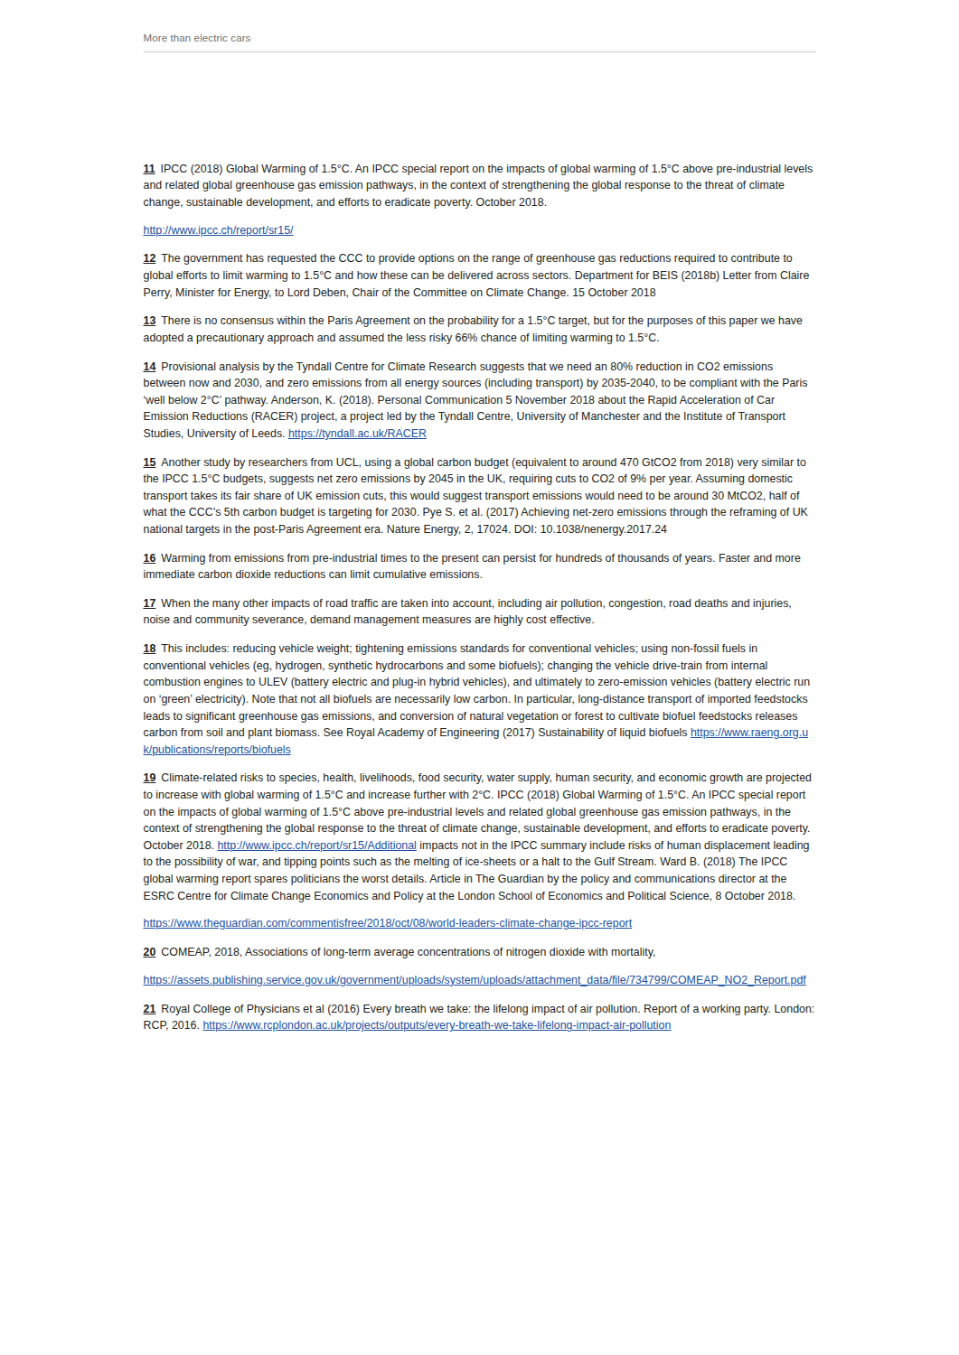More than electric cars
11 IPCC (2018) Global Warming of 1.5°C. An IPCC special report on the impacts of global warming of 1.5°C above pre-industrial levels and related global greenhouse gas emission pathways, in the context of strengthening the global response to the threat of climate change, sustainable development, and efforts to eradicate poverty. October 2018.
http://www.ipcc.ch/report/sr15/
12 The government has requested the CCC to provide options on the range of greenhouse gas reductions required to contribute to global efforts to limit warming to 1.5°C and how these can be delivered across sectors. Department for BEIS (2018b) Letter from Claire Perry, Minister for Energy, to Lord Deben, Chair of the Committee on Climate Change. 15 October 2018
13 There is no consensus within the Paris Agreement on the probability for a 1.5°C target, but for the purposes of this paper we have adopted a precautionary approach and assumed the less risky 66% chance of limiting warming to 1.5°C.
14 Provisional analysis by the Tyndall Centre for Climate Research suggests that we need an 80% reduction in CO2 emissions between now and 2030, and zero emissions from all energy sources (including transport) by 2035-2040, to be compliant with the Paris ‘well below 2°C’ pathway. Anderson, K. (2018). Personal Communication 5 November 2018 about the Rapid Acceleration of Car Emission Reductions (RACER) project, a project led by the Tyndall Centre, University of Manchester and the Institute of Transport Studies, University of Leeds. https://tyndall.ac.uk/RACER
15 Another study by researchers from UCL, using a global carbon budget (equivalent to around 470 GtCO2 from 2018) very similar to the IPCC 1.5°C budgets, suggests net zero emissions by 2045 in the UK, requiring cuts to CO2 of 9% per year. Assuming domestic transport takes its fair share of UK emission cuts, this would suggest transport emissions would need to be around 30 MtCO2, half of what the CCC’s 5th carbon budget is targeting for 2030. Pye S. et al. (2017) Achieving net-zero emissions through the reframing of UK national targets in the post-Paris Agreement era. Nature Energy, 2, 17024. DOI: 10.1038/nenergy.2017.24
16 Warming from emissions from pre-industrial times to the present can persist for hundreds of thousands of years. Faster and more immediate carbon dioxide reductions can limit cumulative emissions.
17 When the many other impacts of road traffic are taken into account, including air pollution, congestion, road deaths and injuries, noise and community severance, demand management measures are highly cost effective.
18 This includes: reducing vehicle weight; tightening emissions standards for conventional vehicles; using non-fossil fuels in conventional vehicles (eg, hydrogen, synthetic hydrocarbons and some biofuels); changing the vehicle drive-train from internal combustion engines to ULEV (battery electric and plug-in hybrid vehicles), and ultimately to zero-emission vehicles (battery electric run on ‘green’ electricity). Note that not all biofuels are necessarily low carbon. In particular, long-distance transport of imported feedstocks leads to significant greenhouse gas emissions, and conversion of natural vegetation or forest to cultivate biofuel feedstocks releases carbon from soil and plant biomass. See Royal Academy of Engineering (2017) Sustainability of liquid biofuels https://www.raeng.org.uk/publications/reports/biofuels
19 Climate-related risks to species, health, livelihoods, food security, water supply, human security, and economic growth are projected to increase with global warming of 1.5°C and increase further with 2°C. IPCC (2018) Global Warming of 1.5°C. An IPCC special report on the impacts of global warming of 1.5°C above pre-industrial levels and related global greenhouse gas emission pathways, in the context of strengthening the global response to the threat of climate change, sustainable development, and efforts to eradicate poverty. October 2018. http://www.ipcc.ch/report/sr15/Additional impacts not in the IPCC summary include risks of human displacement leading to the possibility of war, and tipping points such as the melting of ice-sheets or a halt to the Gulf Stream. Ward B. (2018) The IPCC global warming report spares politicians the worst details. Article in The Guardian by the policy and communications director at the ESRC Centre for Climate Change Economics and Policy at the London School of Economics and Political Science, 8 October 2018.
https://www.theguardian.com/commentisfree/2018/oct/08/world-leaders-climate-change-ipcc-report
20 COMEAP, 2018, Associations of long-term average concentrations of nitrogen dioxide with mortality,
https://assets.publishing.service.gov.uk/government/uploads/system/uploads/attachment_data/file/734799/COMEAP_NO2_Report.pdf
21 Royal College of Physicians et al (2016) Every breath we take: the lifelong impact of air pollution. Report of a working party. London: RCP, 2016. https://www.rcplondon.ac.uk/projects/outputs/every-breath-we-take-lifelong-impact-air-pollution